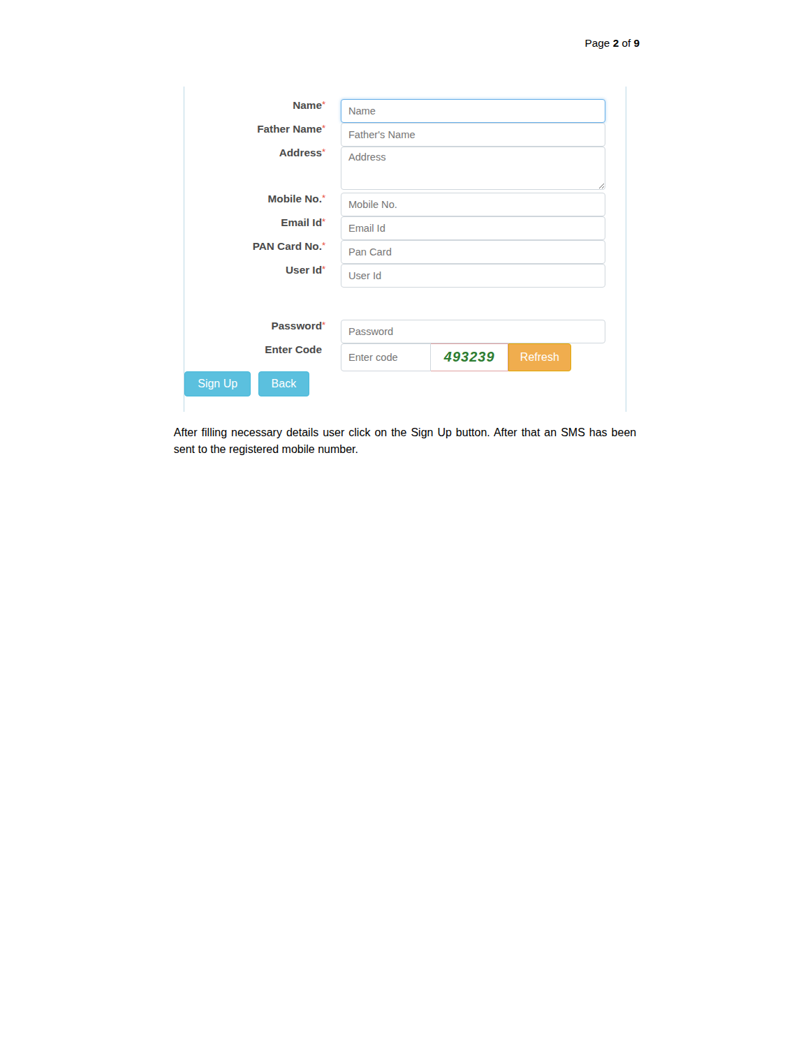Page 2 of 9
| Name | * | |
| Father Name | * | |
| Address | * | |
| Mobile No. | * | |
| Email Id | * | |
| PAN Card No. | * | |
| User Id | * | |
| Password | * | |
| Enter Code | | 493239 Refresh |
| Sign Up Back |
After filling necessary details user click on the Sign Up button. After that an SMS has been sent to the registered mobile number.